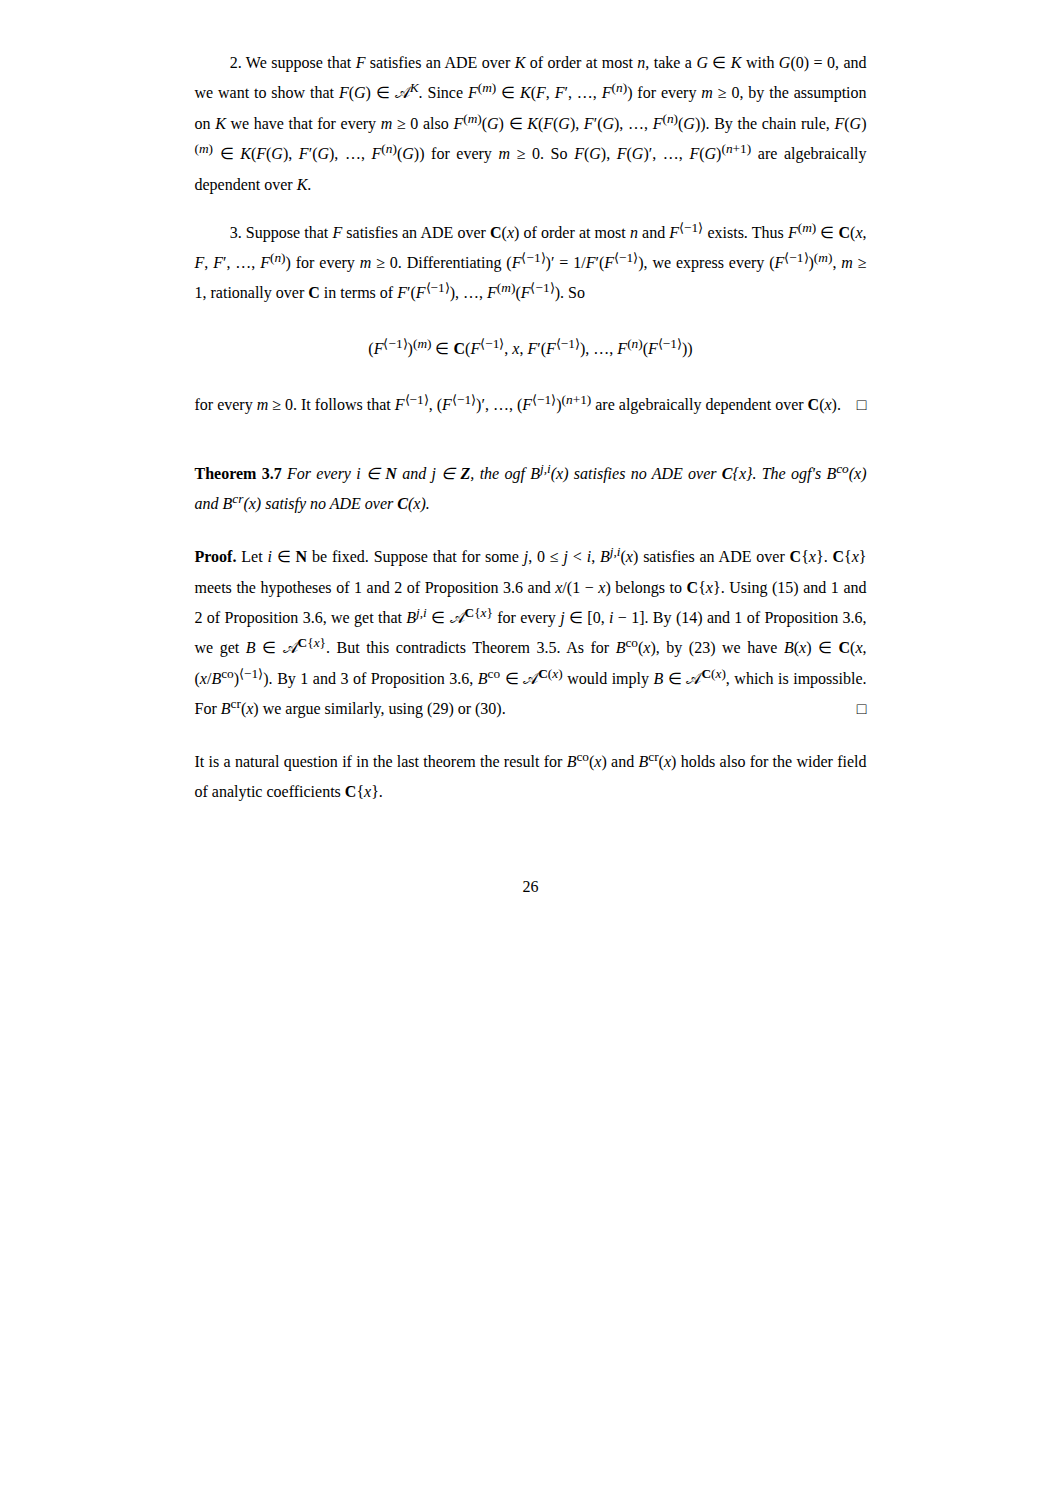2. We suppose that F satisfies an ADE over K of order at most n, take a G ∈ K with G(0) = 0, and we want to show that F(G) ∈ 𝒜K. Since F(m) ∈ K(F, F′, …, F(n)) for every m ≥ 0, by the assumption on K we have that for every m ≥ 0 also F(m)(G) ∈ K(F(G), F′(G), …, F(n)(G)). By the chain rule, F(G)(m) ∈ K(F(G), F′(G), …, F(n)(G)) for every m ≥ 0. So F(G), F(G)′, …, F(G)(n+1) are algebraically dependent over K.
3. Suppose that F satisfies an ADE over C(x) of order at most n and F⟨−1⟩ exists. Thus F(m) ∈ C(x, F, F′, …, F(n)) for every m ≥ 0. Differentiating (F⟨−1⟩)′ = 1/F′(F⟨−1⟩), we express every (F⟨−1⟩)(m), m ≥ 1, rationally over C in terms of F′(F⟨−1⟩), …, F(m)(F⟨−1⟩). So
(F⟨−1⟩)(m) ∈ C(F⟨−1⟩, x, F′(F⟨−1⟩), …, F(n)(F⟨−1⟩))
for every m ≥ 0. It follows that F⟨−1⟩, (F⟨−1⟩)′, …, (F⟨−1⟩)(n+1) are algebraically dependent over C(x). □
Theorem 3.7 For every i ∈ N and j ∈ Z, the ogf Bj,i(x) satisfies no ADE over C{x}. The ogf's Bco(x) and Bcr(x) satisfy no ADE over C(x).
Proof. Let i ∈ N be fixed. Suppose that for some j, 0 ≤ j < i, Bj,i(x) satisfies an ADE over C{x}. C{x} meets the hypotheses of 1 and 2 of Proposition 3.6 and x/(1 − x) belongs to C{x}. Using (15) and 1 and 2 of Proposition 3.6, we get that Bj,i ∈ 𝒜C{x} for every j ∈ [0, i − 1]. By (14) and 1 of Proposition 3.6, we get B ∈ 𝒜C{x}. But this contradicts Theorem 3.5. As for Bco(x), by (23) we have B(x) ∈ C(x, (x/Bco)⟨−1⟩). By 1 and 3 of Proposition 3.6, Bco ∈ 𝒜C(x) would imply B ∈ 𝒜C(x), which is impossible. For Bcr(x) we argue similarly, using (29) or (30). □
It is a natural question if in the last theorem the result for Bco(x) and Bcr(x) holds also for the wider field of analytic coefficients C{x}.
26